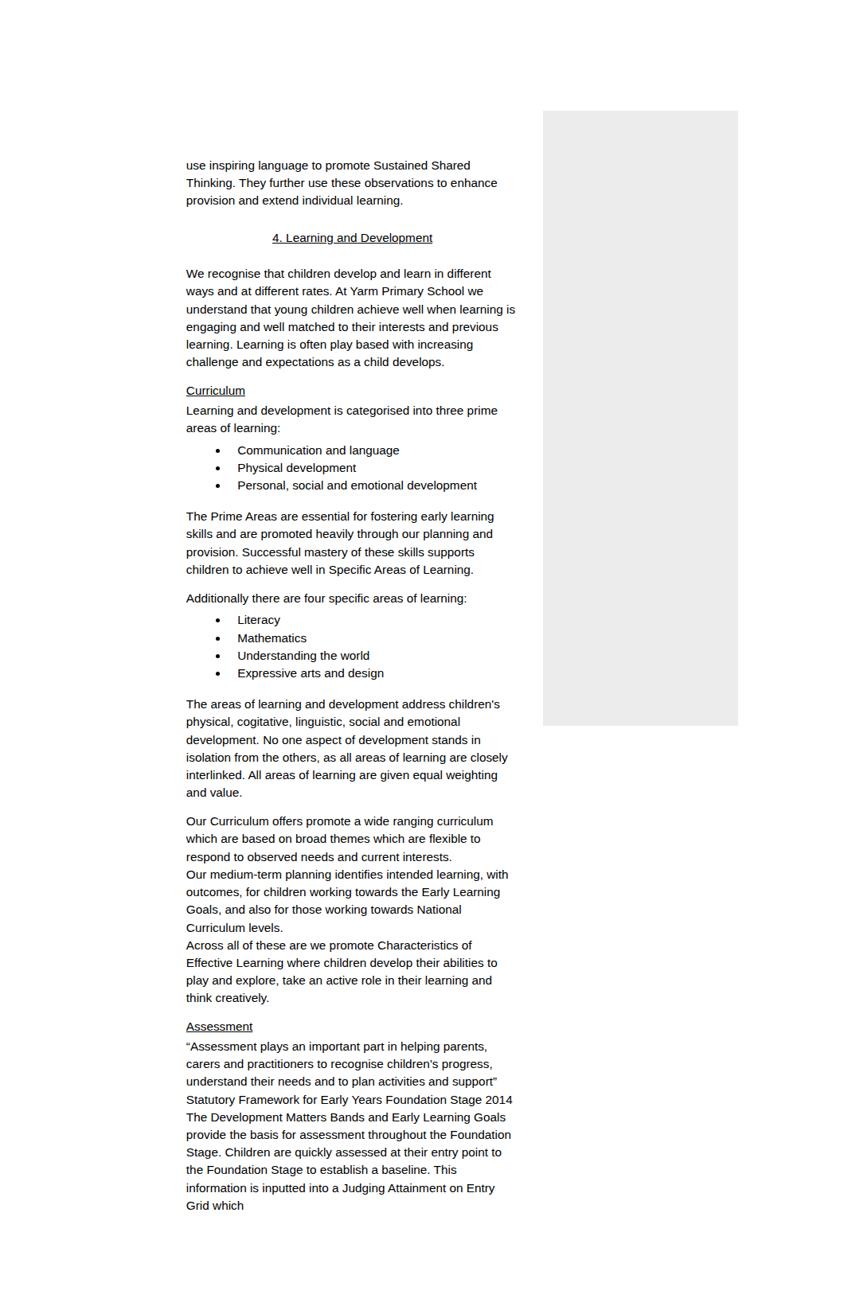use inspiring language to promote Sustained Shared Thinking. They further use these observations to enhance provision and extend individual learning.
4. Learning and Development
We recognise that children develop and learn in different ways and at different rates. At Yarm Primary School we understand that young children achieve well when learning is engaging and well matched to their interests and previous learning. Learning is often play based with increasing challenge and expectations as a child develops.
Curriculum
Learning and development is categorised into three prime areas of learning:
Communication and language
Physical development
Personal, social and emotional development
The Prime Areas are essential for fostering early learning skills and are promoted heavily through our planning and provision. Successful mastery of these skills supports children to achieve well in Specific Areas of Learning.
Additionally there are four specific areas of learning:
Literacy
Mathematics
Understanding the world
Expressive arts and design
The areas of learning and development address children's physical, cogitative, linguistic, social and emotional development. No one aspect of development stands in isolation from the others, as all areas of learning are closely interlinked. All areas of learning are given equal weighting and value.
Our Curriculum offers promote a wide ranging curriculum which are based on broad themes which are flexible to respond to observed needs and current interests.
Our medium-term planning identifies intended learning, with outcomes, for children working towards the Early Learning Goals, and also for those working towards National Curriculum levels.
Across all of these are we promote Characteristics of Effective Learning where children develop their abilities to play and explore, take an active role in their learning and think creatively.
Assessment
“Assessment plays an important part in helping parents, carers and practitioners to recognise children’s progress, understand their needs and to plan activities and support”
Statutory Framework for Early Years Foundation Stage 2014
The Development Matters Bands and Early Learning Goals provide the basis for assessment throughout the Foundation Stage. Children are quickly assessed at their entry point to the Foundation Stage to establish a baseline. This information is inputted into a Judging Attainment on Entry Grid which